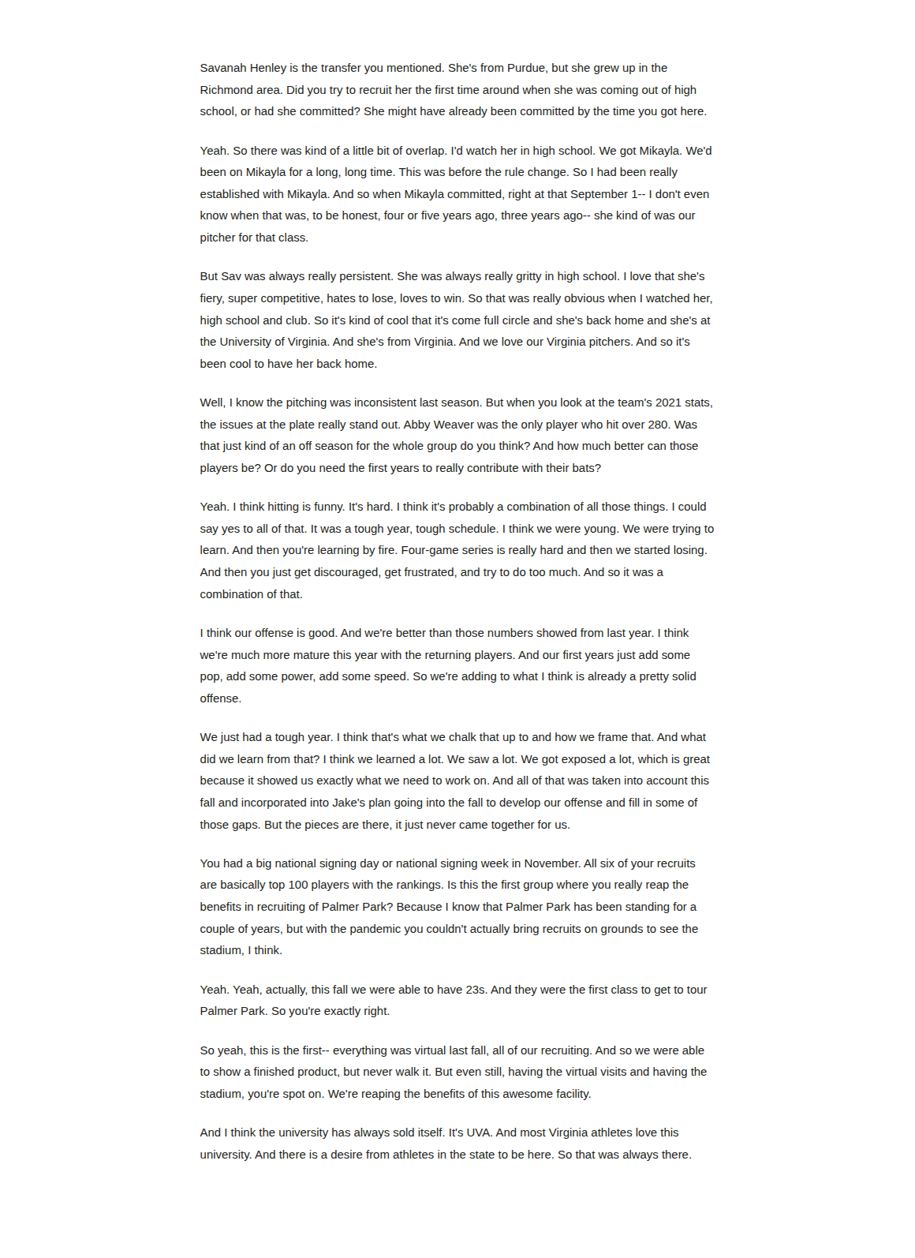Savanah Henley is the transfer you mentioned. She's from Purdue, but she grew up in the Richmond area. Did you try to recruit her the first time around when she was coming out of high school, or had she committed? She might have already been committed by the time you got here.
Yeah. So there was kind of a little bit of overlap. I'd watch her in high school. We got Mikayla. We'd been on Mikayla for a long, long time. This was before the rule change. So I had been really established with Mikayla. And so when Mikayla committed, right at that September 1-- I don't even know when that was, to be honest, four or five years ago, three years ago-- she kind of was our pitcher for that class.
But Sav was always really persistent. She was always really gritty in high school. I love that she's fiery, super competitive, hates to lose, loves to win. So that was really obvious when I watched her, high school and club. So it's kind of cool that it's come full circle and she's back home and she's at the University of Virginia. And she's from Virginia. And we love our Virginia pitchers. And so it's been cool to have her back home.
Well, I know the pitching was inconsistent last season. But when you look at the team's 2021 stats, the issues at the plate really stand out. Abby Weaver was the only player who hit over 280. Was that just kind of an off season for the whole group do you think? And how much better can those players be? Or do you need the first years to really contribute with their bats?
Yeah. I think hitting is funny. It's hard. I think it's probably a combination of all those things. I could say yes to all of that. It was a tough year, tough schedule. I think we were young. We were trying to learn. And then you're learning by fire. Four-game series is really hard and then we started losing. And then you just get discouraged, get frustrated, and try to do too much. And so it was a combination of that.
I think our offense is good. And we're better than those numbers showed from last year. I think we're much more mature this year with the returning players. And our first years just add some pop, add some power, add some speed. So we're adding to what I think is already a pretty solid offense.
We just had a tough year. I think that's what we chalk that up to and how we frame that. And what did we learn from that? I think we learned a lot. We saw a lot. We got exposed a lot, which is great because it showed us exactly what we need to work on. And all of that was taken into account this fall and incorporated into Jake's plan going into the fall to develop our offense and fill in some of those gaps. But the pieces are there, it just never came together for us.
You had a big national signing day or national signing week in November. All six of your recruits are basically top 100 players with the rankings. Is this the first group where you really reap the benefits in recruiting of Palmer Park? Because I know that Palmer Park has been standing for a couple of years, but with the pandemic you couldn't actually bring recruits on grounds to see the stadium, I think.
Yeah. Yeah, actually, this fall we were able to have 23s. And they were the first class to get to tour Palmer Park. So you're exactly right.
So yeah, this is the first-- everything was virtual last fall, all of our recruiting. And so we were able to show a finished product, but never walk it. But even still, having the virtual visits and having the stadium, you're spot on. We're reaping the benefits of this awesome facility.
And I think the university has always sold itself. It's UVA. And most Virginia athletes love this university. And there is a desire from athletes in the state to be here. So that was always there.